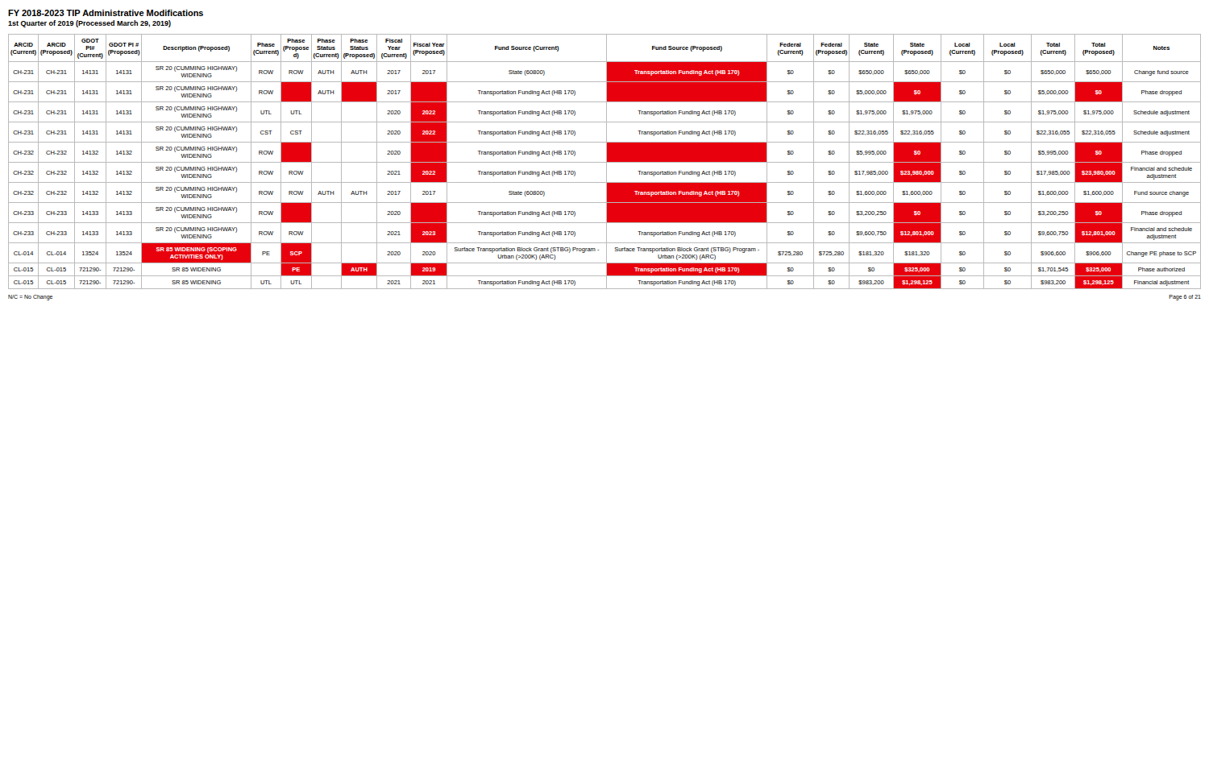FY 2018-2023 TIP Administrative Modifications
1st Quarter of 2019 (Processed March 29, 2019)
| ARCID (Current) | ARCID (Proposed) | GDOT PI# (Current) | GDOT PI # (Proposed) | Description (Proposed) | Phase (Current) | Phase (Propose d) | Phase Status (Current) | Phase Status (Proposed) | Fiscal Year (Current) | Fiscal Year (Proposed) | Fund Source (Current) | Fund Source (Proposed) | Federal (Current) | Federal (Proposed) | State (Current) | State (Proposed) | Local (Current) | Local (Proposed) | Total (Current) | Total (Proposed) | Notes |
| --- | --- | --- | --- | --- | --- | --- | --- | --- | --- | --- | --- | --- | --- | --- | --- | --- | --- | --- | --- | --- | --- |
| CH-231 | CH-231 | 14131 | 14131 | SR 20 (CUMMING HIGHWAY) WIDENING | ROW | ROW | AUTH | AUTH | 2017 | 2017 | State (60800) | Transportation Funding Act (HB 170) | $0 | $0 | $650,000 | $650,000 | $0 | $0 | $650,000 | $650,000 | Change fund source |
| CH-231 | CH-231 | 14131 | 14131 | SR 20 (CUMMING HIGHWAY) WIDENING | ROW | | AUTH | | 2017 | | Transportation Funding Act (HB 170) | | $0 | $0 | $5,000,000 | $0 | $0 | $0 | $5,000,000 | $0 | Phase dropped |
| CH-231 | CH-231 | 14131 | 14131 | SR 20 (CUMMING HIGHWAY) WIDENING | UTL | UTL | | | 2020 | 2022 | Transportation Funding Act (HB 170) | Transportation Funding Act (HB 170) | $0 | $0 | $1,975,000 | $1,975,000 | $0 | $0 | $1,975,000 | $1,975,000 | Schedule adjustment |
| CH-231 | CH-231 | 14131 | 14131 | SR 20 (CUMMING HIGHWAY) WIDENING | CST | CST | | | 2020 | 2022 | Transportation Funding Act (HB 170) | Transportation Funding Act (HB 170) | $0 | $0 | $22,316,055 | $22,316,055 | $0 | $0 | $22,316,055 | $22,316,055 | Schedule adjustment |
| CH-232 | CH-232 | 14132 | 14132 | SR 20 (CUMMING HIGHWAY) WIDENING | ROW | | | | 2020 | | Transportation Funding Act (HB 170) | | $0 | $0 | $5,995,000 | $0 | $0 | $0 | $5,995,000 | $0 | Phase dropped |
| CH-232 | CH-232 | 14132 | 14132 | SR 20 (CUMMING HIGHWAY) WIDENING | ROW | ROW | | | 2021 | 2022 | Transportation Funding Act (HB 170) | Transportation Funding Act (HB 170) | $0 | $0 | $17,985,000 | $23,980,000 | $0 | $0 | $17,985,000 | $23,980,000 | Financial and schedule adjustment |
| CH-232 | CH-232 | 14132 | 14132 | SR 20 (CUMMING HIGHWAY) WIDENING | ROW | ROW | AUTH | AUTH | 2017 | 2017 | State (60800) | Transportation Funding Act (HB 170) | $0 | $0 | $1,600,000 | $1,600,000 | $0 | $0 | $1,600,000 | $1,600,000 | Fund source change |
| CH-233 | CH-233 | 14133 | 14133 | SR 20 (CUMMING HIGHWAY) WIDENING | ROW | | | | 2020 | | Transportation Funding Act (HB 170) | | $0 | $0 | $3,200,250 | $0 | $0 | $0 | $3,200,250 | $0 | Phase dropped |
| CH-233 | CH-233 | 14133 | 14133 | SR 20 (CUMMING HIGHWAY) WIDENING | ROW | ROW | | | 2021 | 2023 | Transportation Funding Act (HB 170) | Transportation Funding Act (HB 170) | $0 | $0 | $9,600,750 | $12,801,000 | $0 | $0 | $9,600,750 | $12,801,000 | Financial and schedule adjustment |
| CL-014 | CL-014 | 13524 | 13524 | SR 85 WIDENING (SCOPING ACTIVITIES ONLY) | PE | SCP | | | 2020 | 2020 | Surface Transportation Block Grant (STBG) Program - Urban (>200K) (ARC) | Surface Transportation Block Grant (STBG) Program - Urban (>200K) (ARC) | $725,280 | $725,280 | $181,320 | $181,320 | $0 | $0 | $906,600 | $906,600 | Change PE phase to SCP |
| CL-015 | CL-015 | 721290- | 721290- | SR 85 WIDENING | | PE | | AUTH | | 2019 | | Transportation Funding Act (HB 170) | $0 | $0 | $0 | $325,000 | $0 | $0 | $1,701,545 | $325,000 | Phase authorized |
| CL-015 | CL-015 | 721290- | 721290- | SR 85 WIDENING | UTL | UTL | | | 2021 | 2021 | Transportation Funding Act (HB 170) | Transportation Funding Act (HB 170) | $0 | $0 | $983,200 | $1,298,125 | $0 | $0 | $983,200 | $1,298,125 | Financial adjustment |
N/C = No Change Page 6 of 21